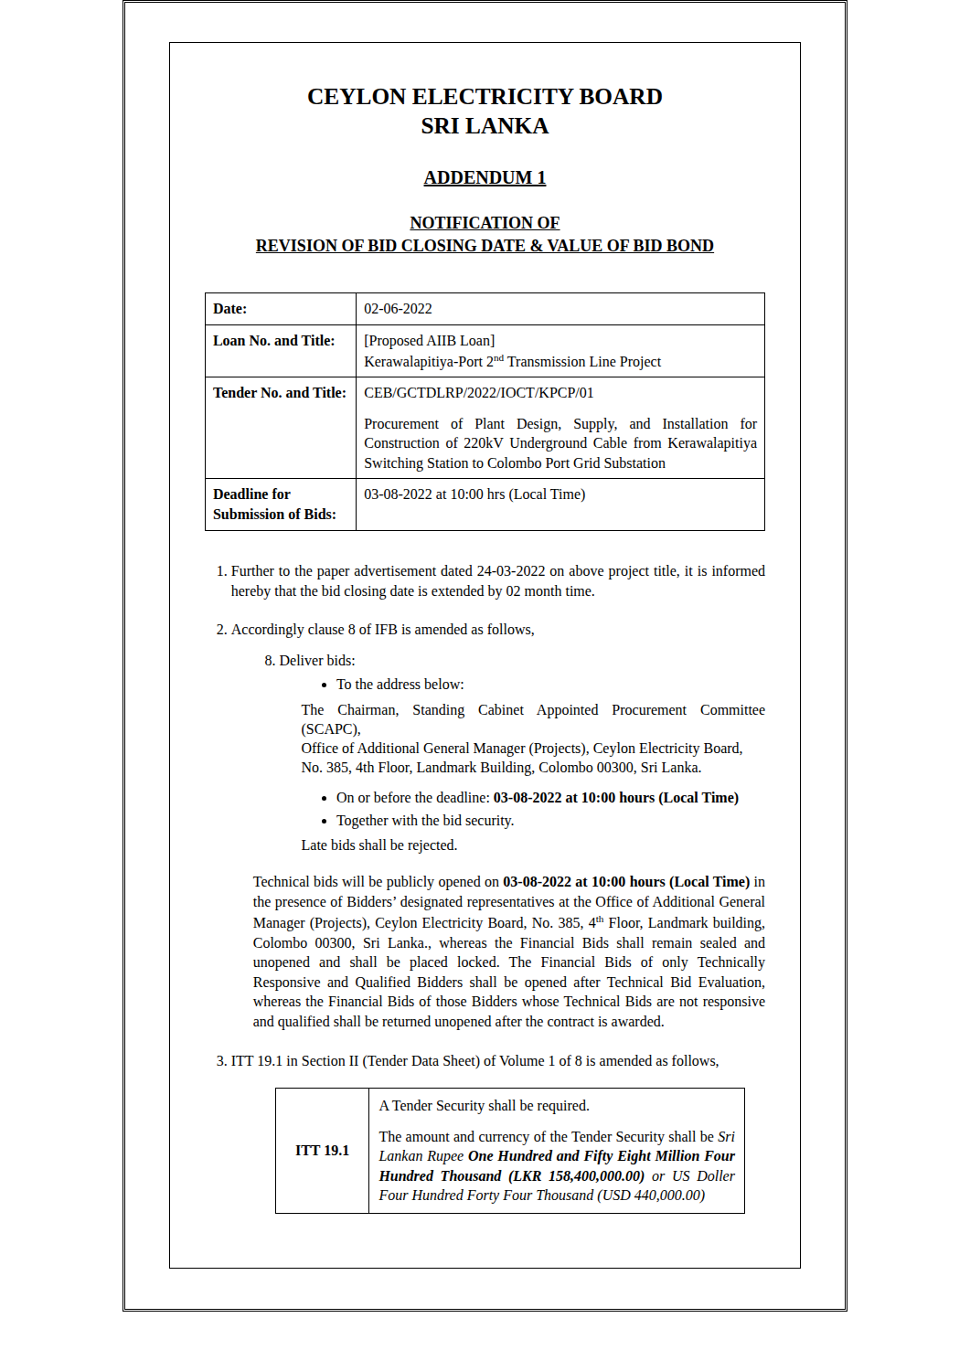CEYLON ELECTRICITY BOARD
SRI LANKA
ADDENDUM 1
NOTIFICATION OF
REVISION OF BID CLOSING DATE & VALUE OF BID BOND
| Date: | 02-06-2022 |
| Loan No. and Title: | [Proposed AIIB Loan] Kerawalapitiya-Port 2 nd Transmission Line Project |
| Tender No. and Title: | CEB/GCTDLRP/2022/IOCT/KPCP/01 Procurement of Plant Design, Supply, and Installation for Construction of 220kV Underground Cable from Kerawalapitiya Switching Station to Colombo Port Grid Substation |
| Deadline for Submission of Bids: | 03-08-2022 at 10:00 hrs (Local Time) |
Further to the paper advertisement dated 24-03-2022 on above project title, it is informed hereby that the bid closing date is extended by 02 month time.
Accordingly clause 8 of IFB is amended as follows,
Deliver bids:
To the address below:
The Chairman, Standing Cabinet Appointed Procurement Committee (SCAPC),
Office of Additional General Manager (Projects), Ceylon Electricity Board,
No. 385, 4th Floor, Landmark Building, Colombo 00300, Sri Lanka.
On or before the deadline: 03-08-2022 at 10:00 hours (Local Time)
Together with the bid security.
Late bids shall be rejected.
Technical bids will be publicly opened on 03-08-2022 at 10:00 hours (Local Time) in the presence of Bidders’ designated representatives at the Office of Additional General Manager (Projects), Ceylon Electricity Board, No. 385, 4th Floor, Landmark building, Colombo 00300, Sri Lanka., whereas the Financial Bids shall remain sealed and unopened and shall be placed locked. The Financial Bids of only Technically Responsive and Qualified Bidders shall be opened after Technical Bid Evaluation, whereas the Financial Bids of those Bidders whose Technical Bids are not responsive and qualified shall be returned unopened after the contract is awarded.
ITT 19.1 in Section II (Tender Data Sheet) of Volume 1 of 8 is amended as follows,
| ITT 19.1 | A Tender Security shall be required. The amount and currency of the Tender Security shall be Sri Lankan Rupee One Hundred and Fifty Eight Million Four Hundred Thousand (LKR 158,400,000.00) or US Doller Four Hundred Forty Four Thousand (USD 440,000.00) |